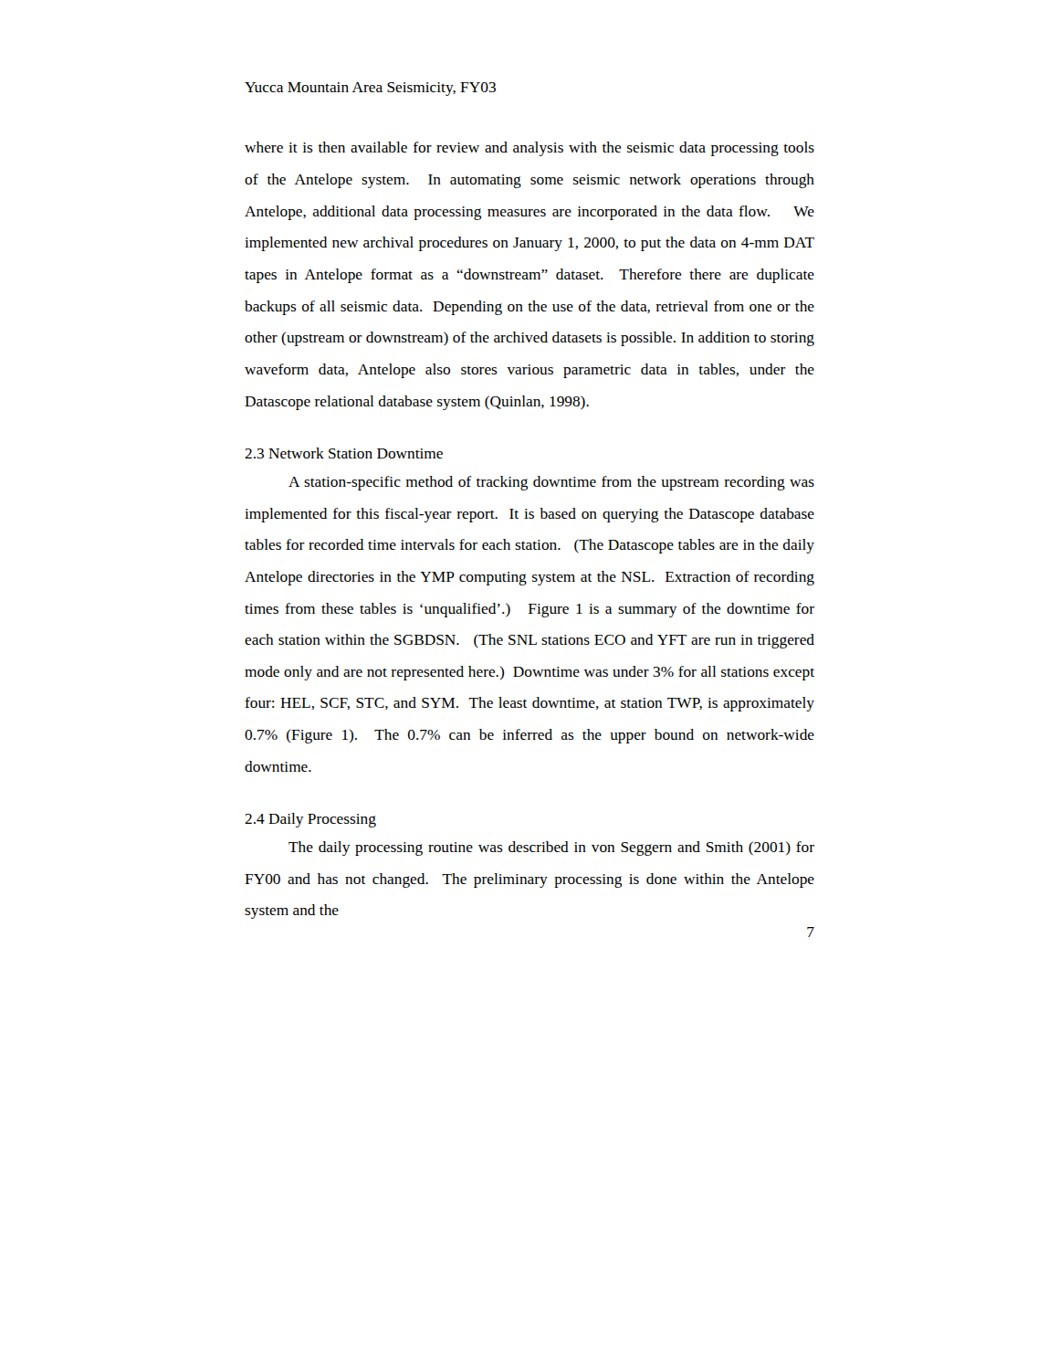Yucca Mountain Area Seismicity, FY03
where it is then available for review and analysis with the seismic data processing tools of the Antelope system. In automating some seismic network operations through Antelope, additional data processing measures are incorporated in the data flow. We implemented new archival procedures on January 1, 2000, to put the data on 4-mm DAT tapes in Antelope format as a “downstream” dataset. Therefore there are duplicate backups of all seismic data. Depending on the use of the data, retrieval from one or the other (upstream or downstream) of the archived datasets is possible. In addition to storing waveform data, Antelope also stores various parametric data in tables, under the Datascope relational database system (Quinlan, 1998).
2.3 Network Station Downtime
A station-specific method of tracking downtime from the upstream recording was implemented for this fiscal-year report. It is based on querying the Datascope database tables for recorded time intervals for each station. (The Datascope tables are in the daily Antelope directories in the YMP computing system at the NSL. Extraction of recording times from these tables is ‘unqualified’.) Figure 1 is a summary of the downtime for each station within the SGBDSN. (The SNL stations ECO and YFT are run in triggered mode only and are not represented here.) Downtime was under 3% for all stations except four: HEL, SCF, STC, and SYM. The least downtime, at station TWP, is approximately 0.7% (Figure 1). The 0.7% can be inferred as the upper bound on network-wide downtime.
2.4 Daily Processing
The daily processing routine was described in von Seggern and Smith (2001) for FY00 and has not changed. The preliminary processing is done within the Antelope system and the
7